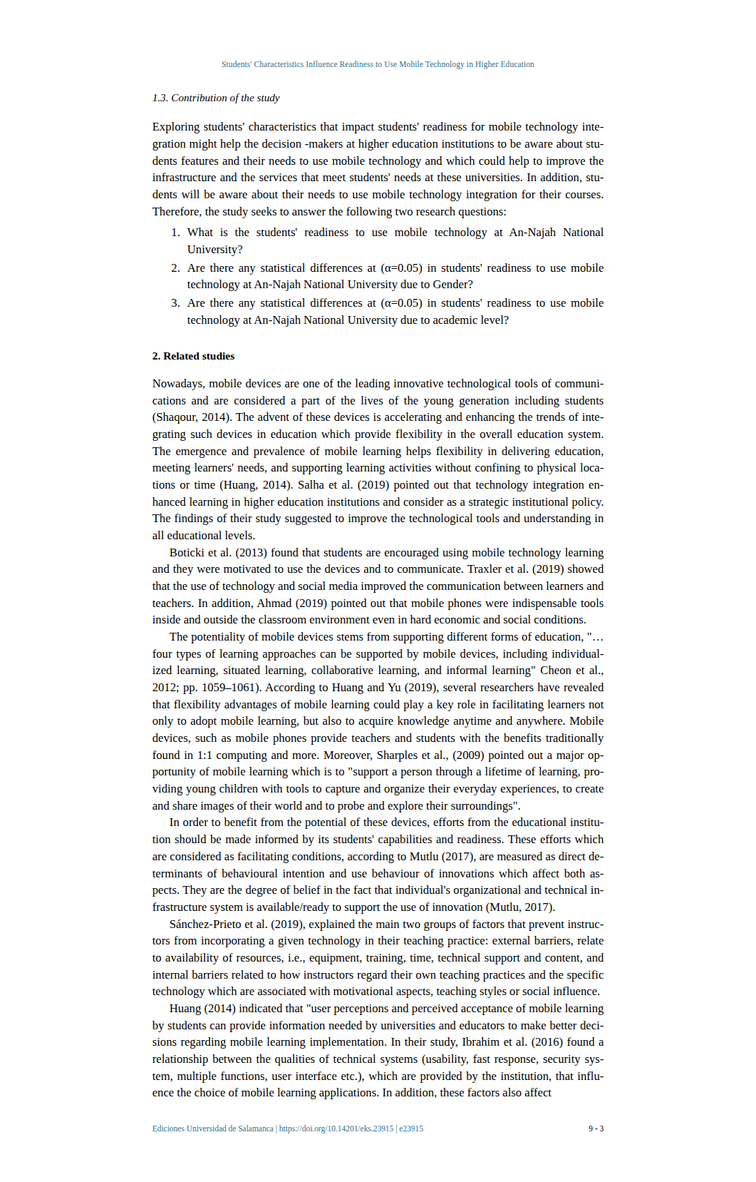Students' Characteristics Influence Readiness to Use Mobile Technology in Higher Education
1.3. Contribution of the study
Exploring students' characteristics that impact students' readiness for mobile technology integration might help the decision -makers at higher education institutions to be aware about students features and their needs to use mobile technology and which could help to improve the infrastructure and the services that meet students' needs at these universities. In addition, students will be aware about their needs to use mobile technology integration for their courses. Therefore, the study seeks to answer the following two research questions:
What is the students' readiness to use mobile technology at An-Najah National University?
Are there any statistical differences at (α=0.05) in students' readiness to use mobile technology at An-Najah National University due to Gender?
Are there any statistical differences at (α=0.05) in students' readiness to use mobile technology at An-Najah National University due to academic level?
2. Related studies
Nowadays, mobile devices are one of the leading innovative technological tools of communications and are considered a part of the lives of the young generation including students (Shaqour, 2014). The advent of these devices is accelerating and enhancing the trends of integrating such devices in education which provide flexibility in the overall education system. The emergence and prevalence of mobile learning helps flexibility in delivering education, meeting learners' needs, and supporting learning activities without confining to physical locations or time (Huang, 2014). Salha et al. (2019) pointed out that technology integration enhanced learning in higher education institutions and consider as a strategic institutional policy. The findings of their study suggested to improve the technological tools and understanding in all educational levels.
Boticki et al. (2013) found that students are encouraged using mobile technology learning and they were motivated to use the devices and to communicate. Traxler et al. (2019) showed that the use of technology and social media improved the communication between learners and teachers. In addition, Ahmad (2019) pointed out that mobile phones were indispensable tools inside and outside the classroom environment even in hard economic and social conditions.
The potentiality of mobile devices stems from supporting different forms of education, "… four types of learning approaches can be supported by mobile devices, including individualized learning, situated learning, collaborative learning, and informal learning" Cheon et al., 2012; pp. 1059–1061). According to Huang and Yu (2019), several researchers have revealed that flexibility advantages of mobile learning could play a key role in facilitating learners not only to adopt mobile learning, but also to acquire knowledge anytime and anywhere. Mobile devices, such as mobile phones provide teachers and students with the benefits traditionally found in 1:1 computing and more. Moreover, Sharples et al., (2009) pointed out a major opportunity of mobile learning which is to "support a person through a lifetime of learning, providing young children with tools to capture and organize their everyday experiences, to create and share images of their world and to probe and explore their surroundings".
In order to benefit from the potential of these devices, efforts from the educational institution should be made informed by its students' capabilities and readiness. These efforts which are considered as facilitating conditions, according to Mutlu (2017), are measured as direct determinants of behavioural intention and use behaviour of innovations which affect both aspects. They are the degree of belief in the fact that individual's organizational and technical infrastructure system is available/ready to support the use of innovation (Mutlu, 2017).
Sánchez-Prieto et al. (2019), explained the main two groups of factors that prevent instructors from incorporating a given technology in their teaching practice: external barriers, relate to availability of resources, i.e., equipment, training, time, technical support and content, and internal barriers related to how instructors regard their own teaching practices and the specific technology which are associated with motivational aspects, teaching styles or social influence.
Huang (2014) indicated that "user perceptions and perceived acceptance of mobile learning by students can provide information needed by universities and educators to make better decisions regarding mobile learning implementation. In their study, Ibrahim et al. (2016) found a relationship between the qualities of technical systems (usability, fast response, security system, multiple functions, user interface etc.), which are provided by the institution, that influence the choice of mobile learning applications. In addition, these factors also affect
Ediciones Universidad de Salamanca | https://doi.org/10.14201/eks.23915 | e23915
9 - 3